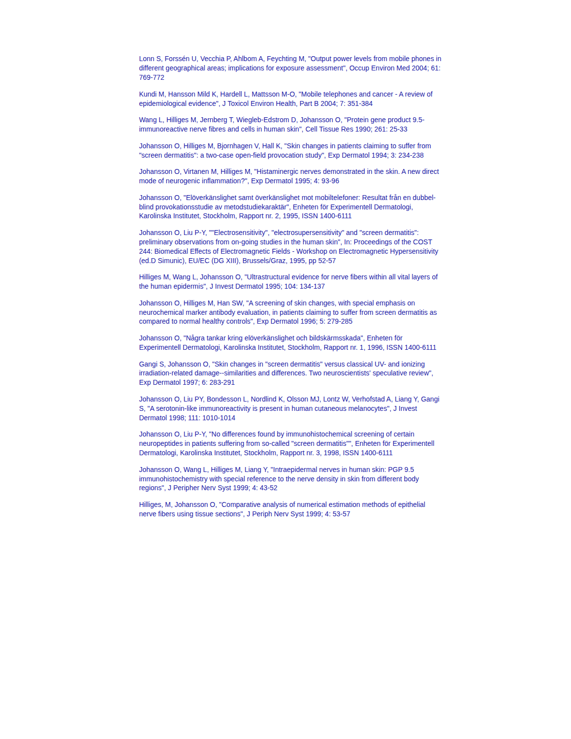Lonn S, Forssén U, Vecchia P, Ahlbom A, Feychting M, "Output power levels from mobile phones in different geographical areas; implications for exposure assessment", Occup Environ Med 2004; 61: 769-772
Kundi M, Hansson Mild K, Hardell L, Mattsson M-O, "Mobile telephones and cancer - A review of epidemiological evidence", J Toxicol Environ Health, Part B 2004; 7: 351-384
Wang L, Hilliges M, Jernberg T, Wiegleb-Edstrom D, Johansson O, "Protein gene product 9.5-immunoreactive nerve fibres and cells in human skin", Cell Tissue Res 1990; 261: 25-33
Johansson O, Hilliges M, Bjornhagen V, Hall K, "Skin changes in patients claiming to suffer from "screen dermatitis": a two-case open-field provocation study", Exp Dermatol 1994; 3: 234-238
Johansson O, Virtanen M, Hilliges M, "Histaminergic nerves demonstrated in the skin. A new direct mode of neurogenic inflammation?", Exp Dermatol 1995; 4: 93-96
Johansson O, "Elöverkänslighet samt överkänslighet mot mobiltelefoner: Resultat från en dubbel-blind provokationsstudie av metodstudiekaraktär", Enheten för Experimentell Dermatologi, Karolinska Institutet, Stockholm, Rapport nr. 2, 1995, ISSN 1400-6111
Johansson O, Liu P-Y, ""Electrosensitivity", "electrosupersensitivity" and "screen dermatitis": preliminary observations from on-going studies in the human skin", In: Proceedings of the COST 244: Biomedical Effects of Electromagnetic Fields - Workshop on Electromagnetic Hypersensitivity (ed.D Simunic), EU/EC (DG XIII), Brussels/Graz, 1995, pp 52-57
Hilliges M, Wang L, Johansson O, "Ultrastructural evidence for nerve fibers within all vital layers of the human epidermis", J Invest Dermatol 1995; 104: 134-137
Johansson O, Hilliges M, Han SW, "A screening of skin changes, with special emphasis on neurochemical marker antibody evaluation, in patients claiming to suffer from screen dermatitis as compared to normal healthy controls", Exp Dermatol 1996; 5: 279-285
Johansson O, "Några tankar kring elöverkänslighet och bildskärmsskada", Enheten för Experimentell Dermatologi, Karolinska Institutet, Stockholm, Rapport nr. 1, 1996, ISSN 1400-6111
Gangi S, Johansson O, "Skin changes in "screen dermatitis" versus classical UV- and ionizing irradiation-related damage--similarities and differences. Two neuroscientists' speculative review", Exp Dermatol 1997; 6: 283-291
Johansson O, Liu PY, Bondesson L, Nordlind K, Olsson MJ, Lontz W, Verhofstad A, Liang Y, Gangi S, "A serotonin-like immunoreactivity is present in human cutaneous melanocytes", J Invest Dermatol 1998; 111: 1010-1014
Johansson O, Liu P-Y, "No differences found by immunohistochemical screening of certain neuropeptides in patients suffering from so-called "screen dermatitis"", Enheten för Experimentell Dermatologi, Karolinska Institutet, Stockholm, Rapport nr. 3, 1998, ISSN 1400-6111
Johansson O, Wang L, Hilliges M, Liang Y, "Intraepidermal nerves in human skin: PGP 9.5 immunohistochemistry with special reference to the nerve density in skin from different body regions", J Peripher Nerv Syst 1999; 4: 43-52
Hilliges, M, Johansson O, "Comparative analysis of numerical estimation methods of epithelial nerve fibers using tissue sections", J Periph Nerv Syst 1999; 4: 53-57